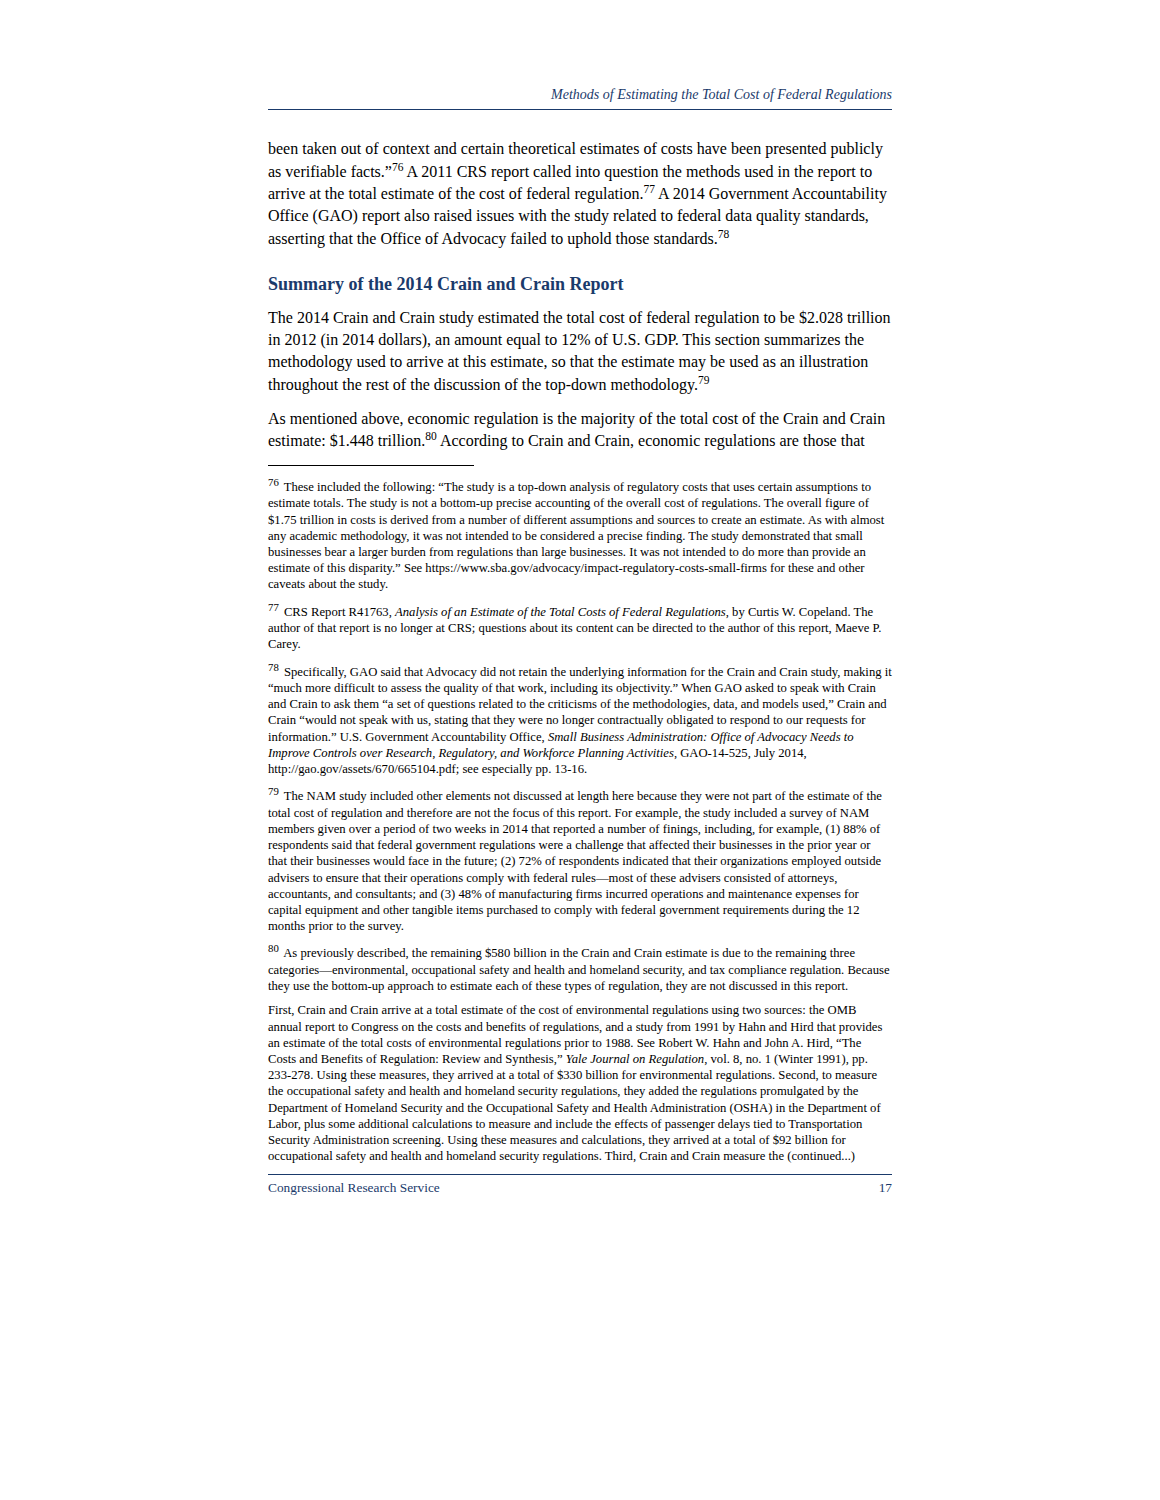Methods of Estimating the Total Cost of Federal Regulations
been taken out of context and certain theoretical estimates of costs have been presented publicly as verifiable facts.”76 A 2011 CRS report called into question the methods used in the report to arrive at the total estimate of the cost of federal regulation.77 A 2014 Government Accountability Office (GAO) report also raised issues with the study related to federal data quality standards, asserting that the Office of Advocacy failed to uphold those standards.78
Summary of the 2014 Crain and Crain Report
The 2014 Crain and Crain study estimated the total cost of federal regulation to be $2.028 trillion in 2012 (in 2014 dollars), an amount equal to 12% of U.S. GDP. This section summarizes the methodology used to arrive at this estimate, so that the estimate may be used as an illustration throughout the rest of the discussion of the top-down methodology.79
As mentioned above, economic regulation is the majority of the total cost of the Crain and Crain estimate: $1.448 trillion.80 According to Crain and Crain, economic regulations are those that
76 These included the following: “The study is a top-down analysis of regulatory costs that uses certain assumptions to estimate totals. The study is not a bottom-up precise accounting of the overall cost of regulations. The overall figure of $1.75 trillion in costs is derived from a number of different assumptions and sources to create an estimate. As with almost any academic methodology, it was not intended to be considered a precise finding. The study demonstrated that small businesses bear a larger burden from regulations than large businesses. It was not intended to do more than provide an estimate of this disparity.” See https://www.sba.gov/advocacy/impact-regulatory-costs-small-firms for these and other caveats about the study.
77 CRS Report R41763, Analysis of an Estimate of the Total Costs of Federal Regulations, by Curtis W. Copeland. The author of that report is no longer at CRS; questions about its content can be directed to the author of this report, Maeve P. Carey.
78 Specifically, GAO said that Advocacy did not retain the underlying information for the Crain and Crain study, making it “much more difficult to assess the quality of that work, including its objectivity.” When GAO asked to speak with Crain and Crain to ask them “a set of questions related to the criticisms of the methodologies, data, and models used,” Crain and Crain “would not speak with us, stating that they were no longer contractually obligated to respond to our requests for information.” U.S. Government Accountability Office, Small Business Administration: Office of Advocacy Needs to Improve Controls over Research, Regulatory, and Workforce Planning Activities, GAO-14-525, July 2014, http://gao.gov/assets/670/665104.pdf; see especially pp. 13-16.
79 The NAM study included other elements not discussed at length here because they were not part of the estimate of the total cost of regulation and therefore are not the focus of this report. For example, the study included a survey of NAM members given over a period of two weeks in 2014 that reported a number of finings, including, for example, (1) 88% of respondents said that federal government regulations were a challenge that affected their businesses in the prior year or that their businesses would face in the future; (2) 72% of respondents indicated that their organizations employed outside advisers to ensure that their operations comply with federal rules—most of these advisers consisted of attorneys, accountants, and consultants; and (3) 48% of manufacturing firms incurred operations and maintenance expenses for capital equipment and other tangible items purchased to comply with federal government requirements during the 12 months prior to the survey.
80 As previously described, the remaining $580 billion in the Crain and Crain estimate is due to the remaining three categories—environmental, occupational safety and health and homeland security, and tax compliance regulation. Because they use the bottom-up approach to estimate each of these types of regulation, they are not discussed in this report.
First, Crain and Crain arrive at a total estimate of the cost of environmental regulations using two sources: the OMB annual report to Congress on the costs and benefits of regulations, and a study from 1991 by Hahn and Hird that provides an estimate of the total costs of environmental regulations prior to 1988. See Robert W. Hahn and John A. Hird, “The Costs and Benefits of Regulation: Review and Synthesis,” Yale Journal on Regulation, vol. 8, no. 1 (Winter 1991), pp. 233-278. Using these measures, they arrived at a total of $330 billion for environmental regulations. Second, to measure the occupational safety and health and homeland security regulations, they added the regulations promulgated by the Department of Homeland Security and the Occupational Safety and Health Administration (OSHA) in the Department of Labor, plus some additional calculations to measure and include the effects of passenger delays tied to Transportation Security Administration screening. Using these measures and calculations, they arrived at a total of $92 billion for occupational safety and health and homeland security regulations. Third, Crain and Crain measure the (continued...)
Congressional Research Service
17